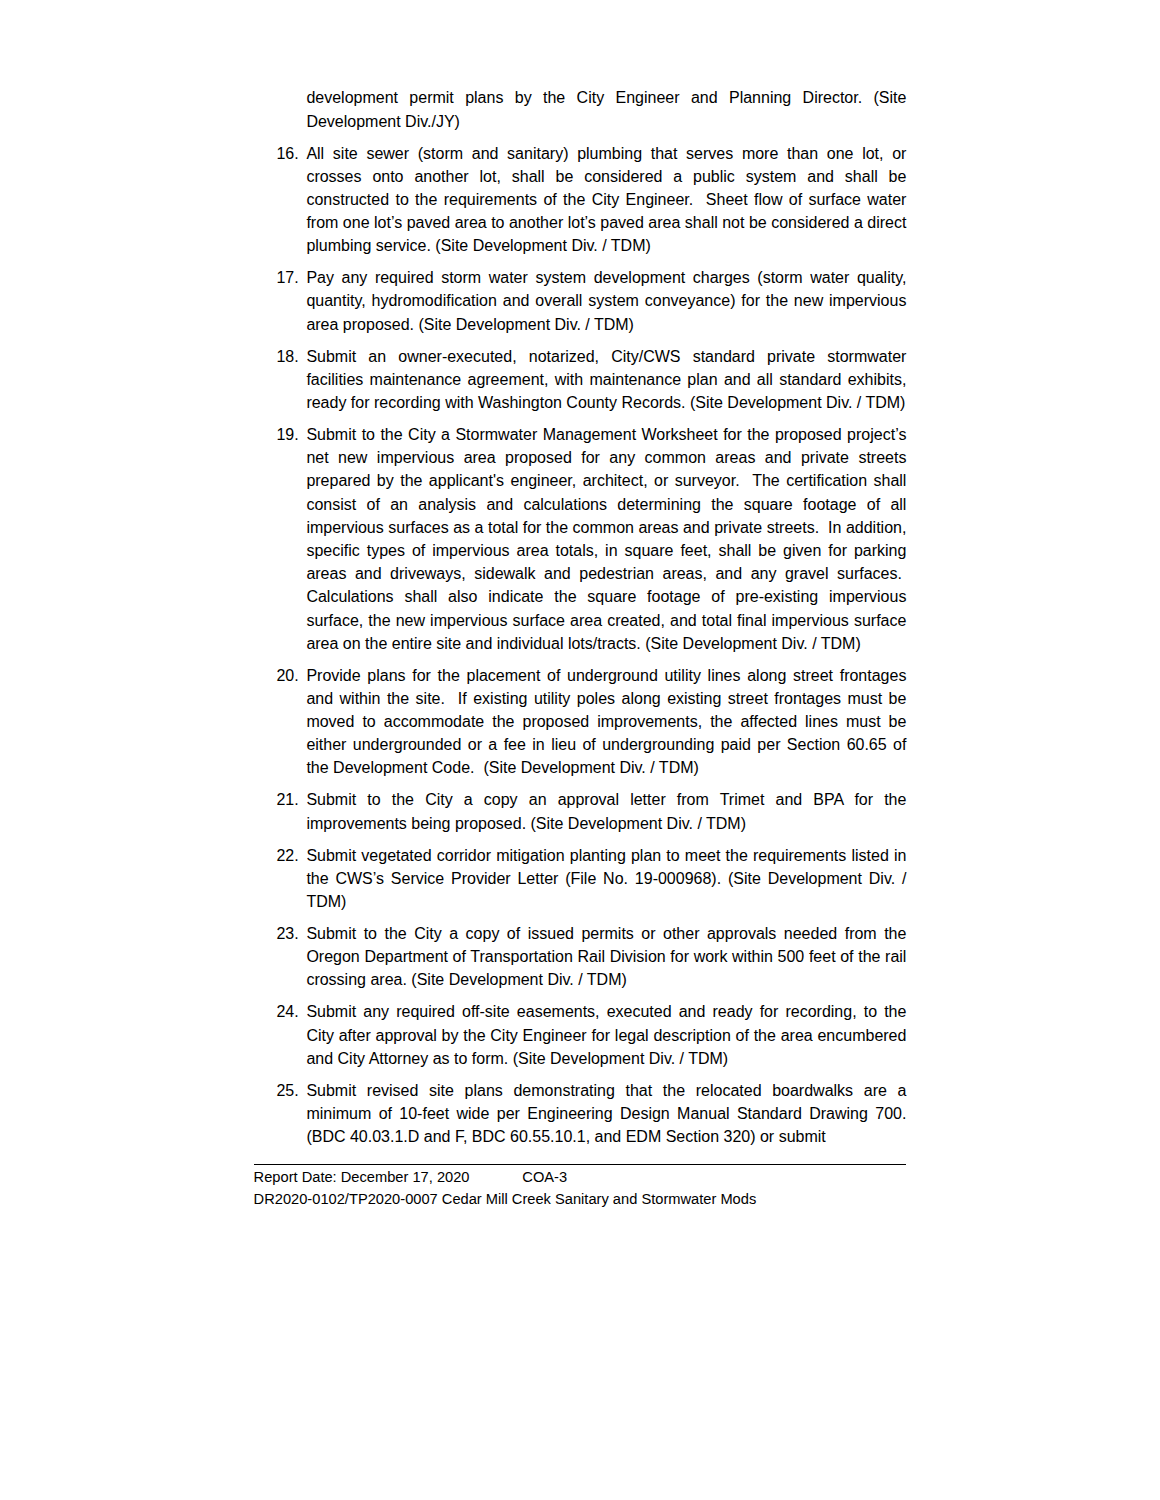development permit plans by the City Engineer and Planning Director. (Site Development Div./JY)
16. All site sewer (storm and sanitary) plumbing that serves more than one lot, or crosses onto another lot, shall be considered a public system and shall be constructed to the requirements of the City Engineer. Sheet flow of surface water from one lot’s paved area to another lot’s paved area shall not be considered a direct plumbing service. (Site Development Div. / TDM)
17. Pay any required storm water system development charges (storm water quality, quantity, hydromodification and overall system conveyance) for the new impervious area proposed. (Site Development Div. / TDM)
18. Submit an owner-executed, notarized, City/CWS standard private stormwater facilities maintenance agreement, with maintenance plan and all standard exhibits, ready for recording with Washington County Records. (Site Development Div. / TDM)
19. Submit to the City a Stormwater Management Worksheet for the proposed project’s net new impervious area proposed for any common areas and private streets prepared by the applicant's engineer, architect, or surveyor. The certification shall consist of an analysis and calculations determining the square footage of all impervious surfaces as a total for the common areas and private streets. In addition, specific types of impervious area totals, in square feet, shall be given for parking areas and driveways, sidewalk and pedestrian areas, and any gravel surfaces. Calculations shall also indicate the square footage of pre-existing impervious surface, the new impervious surface area created, and total final impervious surface area on the entire site and individual lots/tracts. (Site Development Div. / TDM)
20. Provide plans for the placement of underground utility lines along street frontages and within the site. If existing utility poles along existing street frontages must be moved to accommodate the proposed improvements, the affected lines must be either undergrounded or a fee in lieu of undergrounding paid per Section 60.65 of the Development Code. (Site Development Div. / TDM)
21. Submit to the City a copy an approval letter from Trimet and BPA for the improvements being proposed. (Site Development Div. / TDM)
22. Submit vegetated corridor mitigation planting plan to meet the requirements listed in the CWS’s Service Provider Letter (File No. 19-000968). (Site Development Div. / TDM)
23. Submit to the City a copy of issued permits or other approvals needed from the Oregon Department of Transportation Rail Division for work within 500 feet of the rail crossing area. (Site Development Div. / TDM)
24. Submit any required off-site easements, executed and ready for recording, to the City after approval by the City Engineer for legal description of the area encumbered and City Attorney as to form. (Site Development Div. / TDM)
25. Submit revised site plans demonstrating that the relocated boardwalks are a minimum of 10-feet wide per Engineering Design Manual Standard Drawing 700. (BDC 40.03.1.D and F, BDC 60.55.10.1, and EDM Section 320) or submit
Report Date: December 17, 2020 COA-3
DR2020-0102/TP2020-0007 Cedar Mill Creek Sanitary and Stormwater Mods